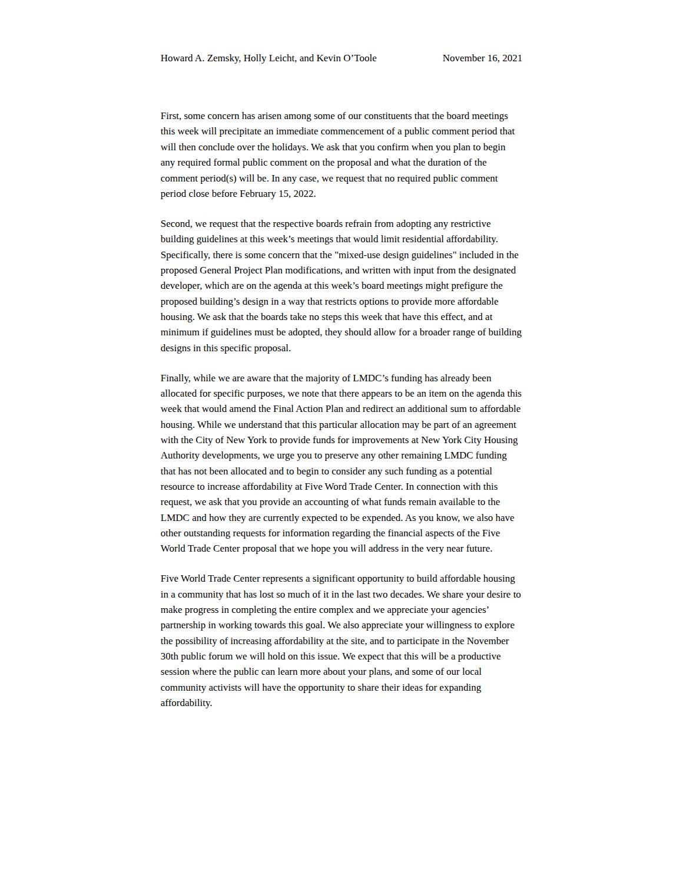Howard A. Zemsky, Holly Leicht, and Kevin O’Toole
November 16, 2021
First, some concern has arisen among some of our constituents that the board meetings this week will precipitate an immediate commencement of a public comment period that will then conclude over the holidays. We ask that you confirm when you plan to begin any required formal public comment on the proposal and what the duration of the comment period(s) will be. In any case, we request that no required public comment period close before February 15, 2022.
Second, we request that the respective boards refrain from adopting any restrictive building guidelines at this week’s meetings that would limit residential affordability. Specifically, there is some concern that the "mixed-use design guidelines" included in the proposed General Project Plan modifications, and written with input from the designated developer, which are on the agenda at this week’s board meetings might prefigure the proposed building’s design in a way that restricts options to provide more affordable housing. We ask that the boards take no steps this week that have this effect, and at minimum if guidelines must be adopted, they should allow for a broader range of building designs in this specific proposal.
Finally, while we are aware that the majority of LMDC’s funding has already been allocated for specific purposes, we note that there appears to be an item on the agenda this week that would amend the Final Action Plan and redirect an additional sum to affordable housing. While we understand that this particular allocation may be part of an agreement with the City of New York to provide funds for improvements at New York City Housing Authority developments, we urge you to preserve any other remaining LMDC funding that has not been allocated and to begin to consider any such funding as a potential resource to increase affordability at Five Word Trade Center. In connection with this request, we ask that you provide an accounting of what funds remain available to the LMDC and how they are currently expected to be expended. As you know, we also have other outstanding requests for information regarding the financial aspects of the Five World Trade Center proposal that we hope you will address in the very near future.
Five World Trade Center represents a significant opportunity to build affordable housing in a community that has lost so much of it in the last two decades. We share your desire to make progress in completing the entire complex and we appreciate your agencies’ partnership in working towards this goal. We also appreciate your willingness to explore the possibility of increasing affordability at the site, and to participate in the November 30th public forum we will hold on this issue. We expect that this will be a productive session where the public can learn more about your plans, and some of our local community activists will have the opportunity to share their ideas for expanding affordability.